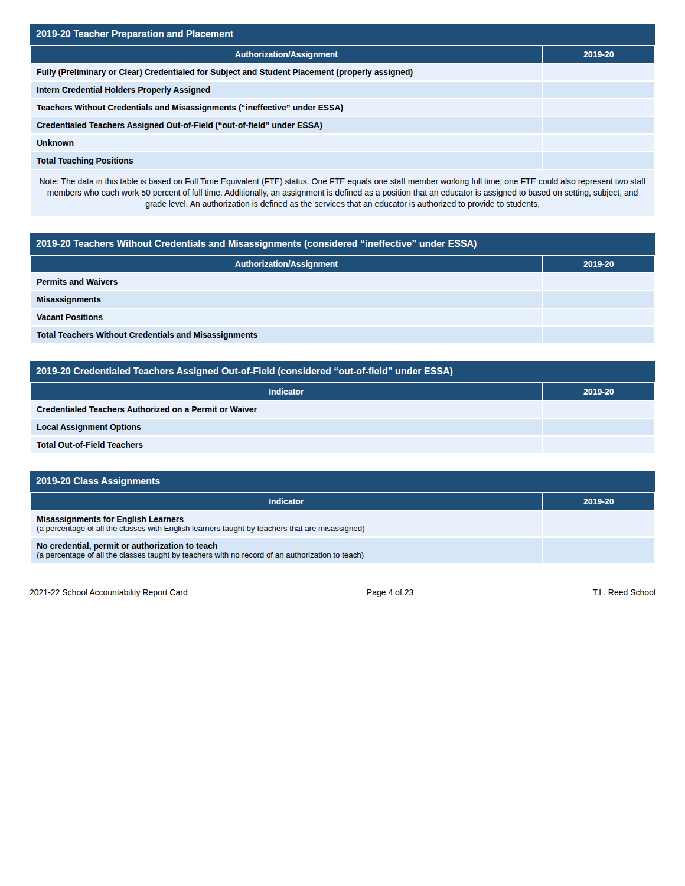2019-20 Teacher Preparation and Placement
| Authorization/Assignment | 2019-20 |
| --- | --- |
| Fully (Preliminary or Clear) Credentialed for Subject and Student Placement (properly assigned) | |
| Intern Credential Holders Properly Assigned | |
| Teachers Without Credentials and Misassignments (“ineffective” under ESSA) | |
| Credentialed Teachers Assigned Out-of-Field (“out-of-field” under ESSA) | |
| Unknown | |
| Total Teaching Positions | |
| Note: The data in this table is based on Full Time Equivalent (FTE) status. One FTE equals one staff member working full time; one FTE could also represent two staff members who each work 50 percent of full time. Additionally, an assignment is defined as a position that an educator is assigned to based on setting, subject, and grade level. An authorization is defined as the services that an educator is authorized to provide to students. |
2019-20 Teachers Without Credentials and Misassignments (considered “ineffective” under ESSA)
| Authorization/Assignment | 2019-20 |
| --- | --- |
| Permits and Waivers | |
| Misassignments | |
| Vacant Positions | |
| Total Teachers Without Credentials and Misassignments | |
2019-20 Credentialed Teachers Assigned Out-of-Field (considered “out-of-field” under ESSA)
| Indicator | 2019-20 |
| --- | --- |
| Credentialed Teachers Authorized on a Permit or Waiver | |
| Local Assignment Options | |
| Total Out-of-Field Teachers | |
2019-20 Class Assignments
| Indicator | 2019-20 |
| --- | --- |
| Misassignments for English Learners (a percentage of all the classes with English learners taught by teachers that are misassigned) | |
| No credential, permit or authorization to teach (a percentage of all the classes taught by teachers with no record of an authorization to teach) | |
2021-22 School Accountability Report Card Page 4 of 23 T.L. Reed School